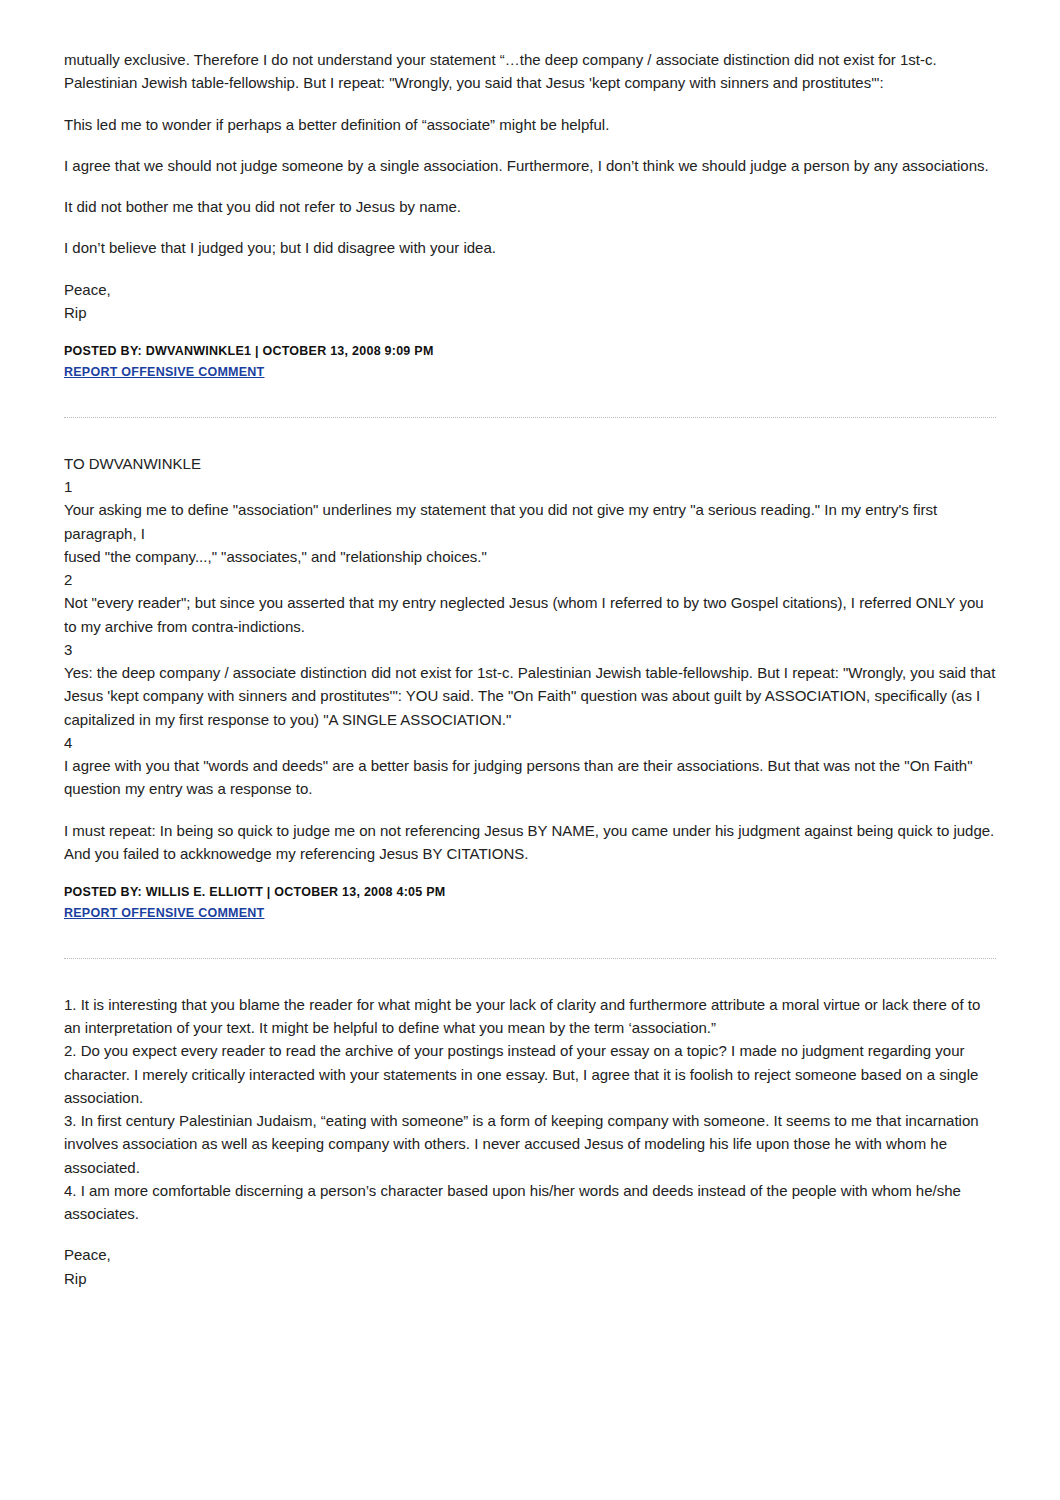mutually exclusive. Therefore I do not understand your statement “…the deep company / associate distinction did not exist for 1st-c. Palestinian Jewish table-fellowship. But I repeat: "Wrongly, you said that Jesus 'kept company with sinners and prostitutes'":
This led me to wonder if perhaps a better definition of “associate” might be helpful.
I agree that we should not judge someone by a single association. Furthermore, I don’t think we should judge a person by any associations.
It did not bother me that you did not refer to Jesus by name.
I don’t believe that I judged you; but I did disagree with your idea.
Peace,
Rip
POSTED BY: DWVANWINKLE1 | OCTOBER 13, 2008 9:09 PM
REPORT OFFENSIVE COMMENT
TO DWVANWINKLE
1
Your asking me to define "association" underlines my statement that you did not give my entry "a serious reading." In my entry's first paragraph, I
fused "the company...," "associates," and "relationship choices."
2
Not "every reader"; but since you asserted that my entry neglected Jesus (whom I referred to by two Gospel citations), I referred ONLY you to my archive from contra-indictions.
3
Yes: the deep company / associate distinction did not exist for 1st-c. Palestinian Jewish table-fellowship. But I repeat: "Wrongly, you said that Jesus 'kept company with sinners and prostitutes'": YOU said. The "On Faith" question was about guilt by ASSOCIATION, specifically (as I capitalized in my first response to you) "A SINGLE ASSOCIATION."
4
I agree with you that "words and deeds" are a better basis for judging persons than are their associations. But that was not the "On Faith" question my entry was a response to.
I must repeat: In being so quick to judge me on not referencing Jesus BY NAME, you came under his judgment against being quick to judge. And you failed to ackknowedge my referencing Jesus BY CITATIONS.
POSTED BY: WILLIS E. ELLIOTT | OCTOBER 13, 2008 4:05 PM
REPORT OFFENSIVE COMMENT
1. It is interesting that you blame the reader for what might be your lack of clarity and furthermore attribute a moral virtue or lack there of to an interpretation of your text. It might be helpful to define what you mean by the term ‘association.”
2. Do you expect every reader to read the archive of your postings instead of your essay on a topic? I made no judgment regarding your character. I merely critically interacted with your statements in one essay. But, I agree that it is foolish to reject someone based on a single association.
3. In first century Palestinian Judaism, “eating with someone” is a form of keeping company with someone. It seems to me that incarnation involves association as well as keeping company with others. I never accused Jesus of modeling his life upon those he with whom he associated.
4. I am more comfortable discerning a person’s character based upon his/her words and deeds instead of the people with whom he/she associates.
Peace,
Rip